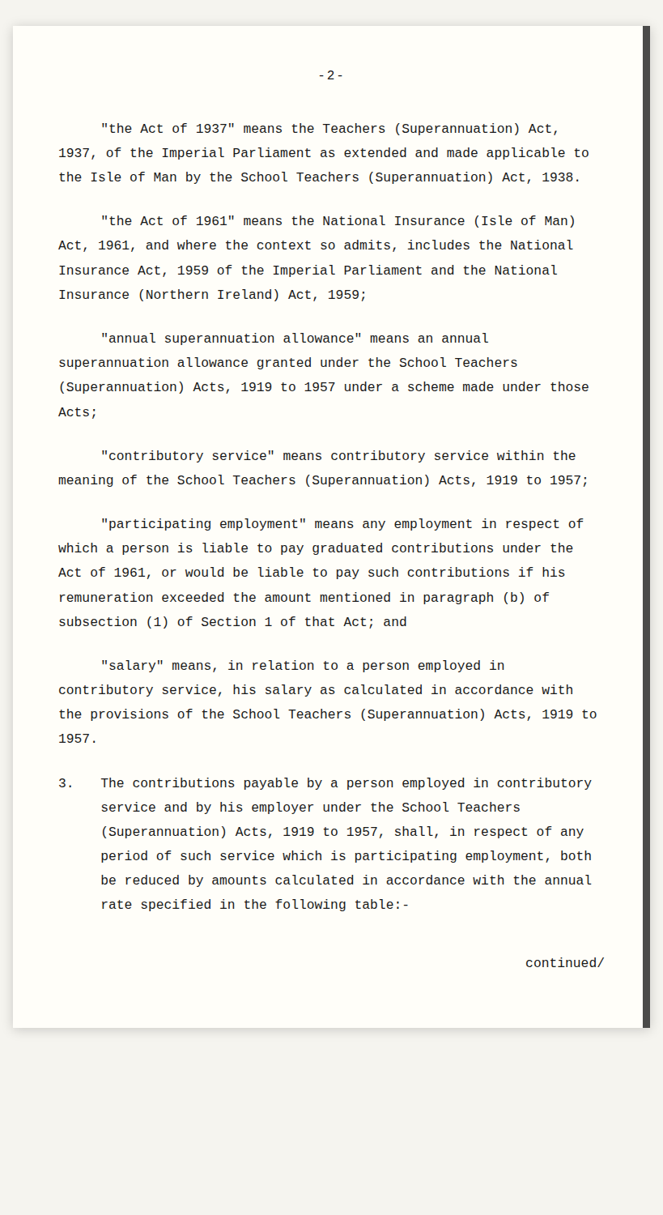-2-
the Act of 1937 means the Teachers (Superannuation) Act, 1937, of the Imperial Parliament as extended and made applicable to the Isle of Man by the School Teachers (Superannuation) Act, 1938.
the Act of 1961 means the National Insurance (Isle of Man) Act, 1961, and where the context so admits, includes the National Insurance Act, 1959 of the Imperial Parliament and the National Insurance (Northern Ireland) Act, 1959;
annual superannuation allowance means an annual superannuation allowance granted under the School Teachers (Superannuation) Acts, 1919 to 1957 under a scheme made under those Acts;
contributory service means contributory service within the meaning of the School Teachers (Superannuation) Acts, 1919 to 1957;
participating employment means any employment in respect of which a person is liable to pay graduated contributions under the Act of 1961, or would be liable to pay such contributions if his remuneration exceeded the amount mentioned in paragraph (b) of subsection (1) of Section 1 of that Act; and
salary means, in relation to a person employed in contributory service, his salary as calculated in accordance with the provisions of the School Teachers (Superannuation) Acts, 1919 to 1957.
3. The contributions payable by a person employed in contributory service and by his employer under the School Teachers (Superannuation) Acts, 1919 to 1957, shall, in respect of any period of such service which is participating employment, both be reduced by amounts calculated in accordance with the annual rate specified in the following table:-
continued/